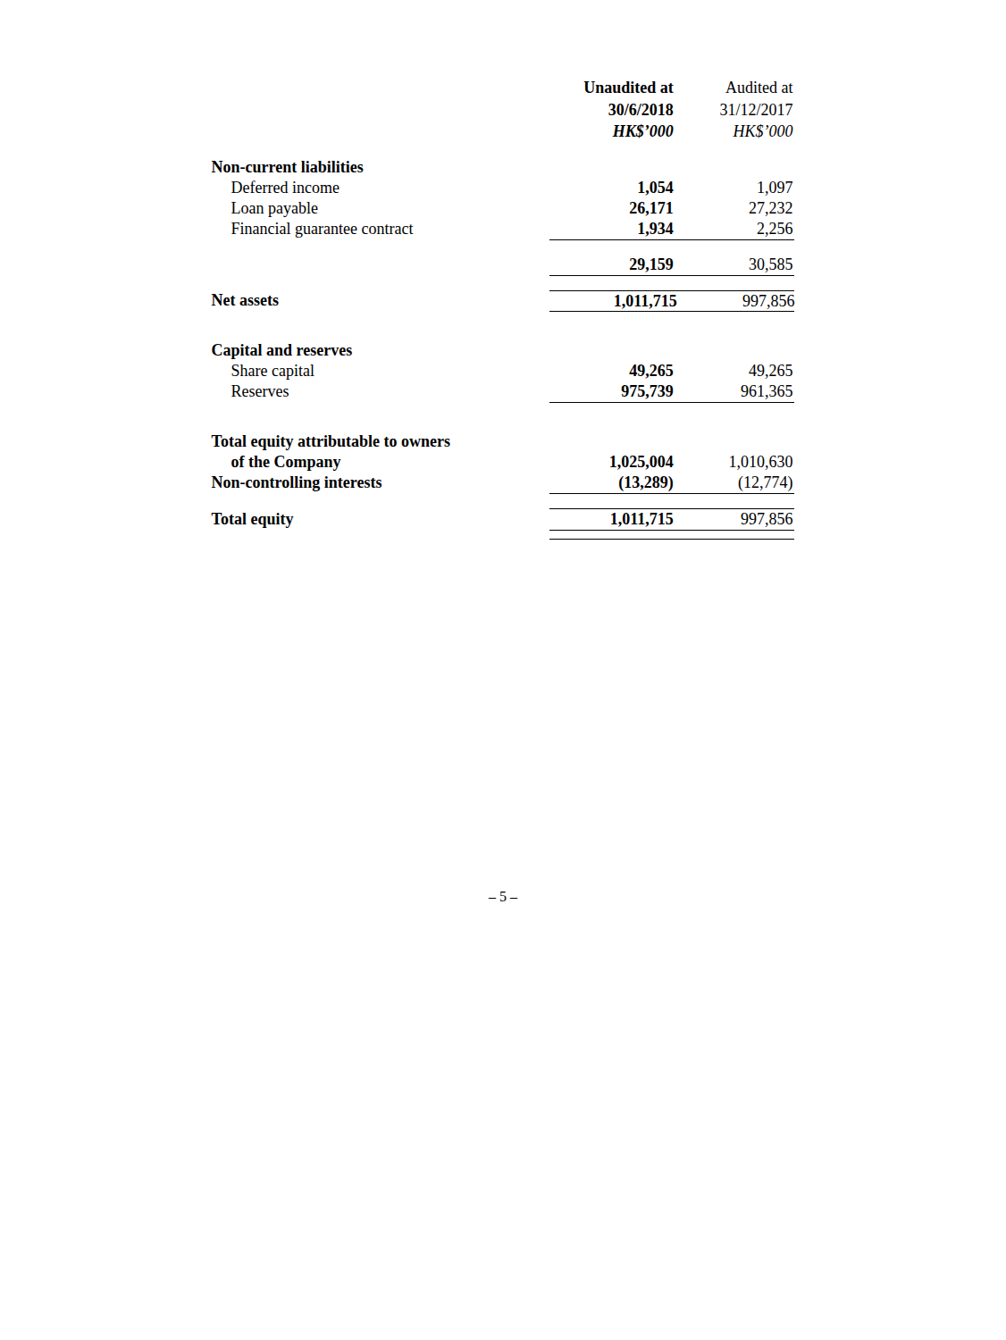| | Unaudited at | Audited at |
| | 30/6/2018 | 31/12/2017 |
| | HK$’000 | HK$’000 |
| Non-current liabilities | | |
| Deferred income | 1,054 | 1,097 |
| Loan payable | 26,171 | 27,232 |
| Financial guarantee contract | 1,934 | 2,256 |
| | 29,159 | 30,585 |
| Net assets | 1,011,715 | 997,856 |
| Capital and reserves | | |
| Share capital | 49,265 | 49,265 |
| Reserves | 975,739 | 961,365 |
| Total equity attributable to owners | | |
| of the Company | 1,025,004 | 1,010,630 |
| Non-controlling interests | (13,289) | (12,774) |
| Total equity | 1,011,715 | 997,856 |
– 5 –